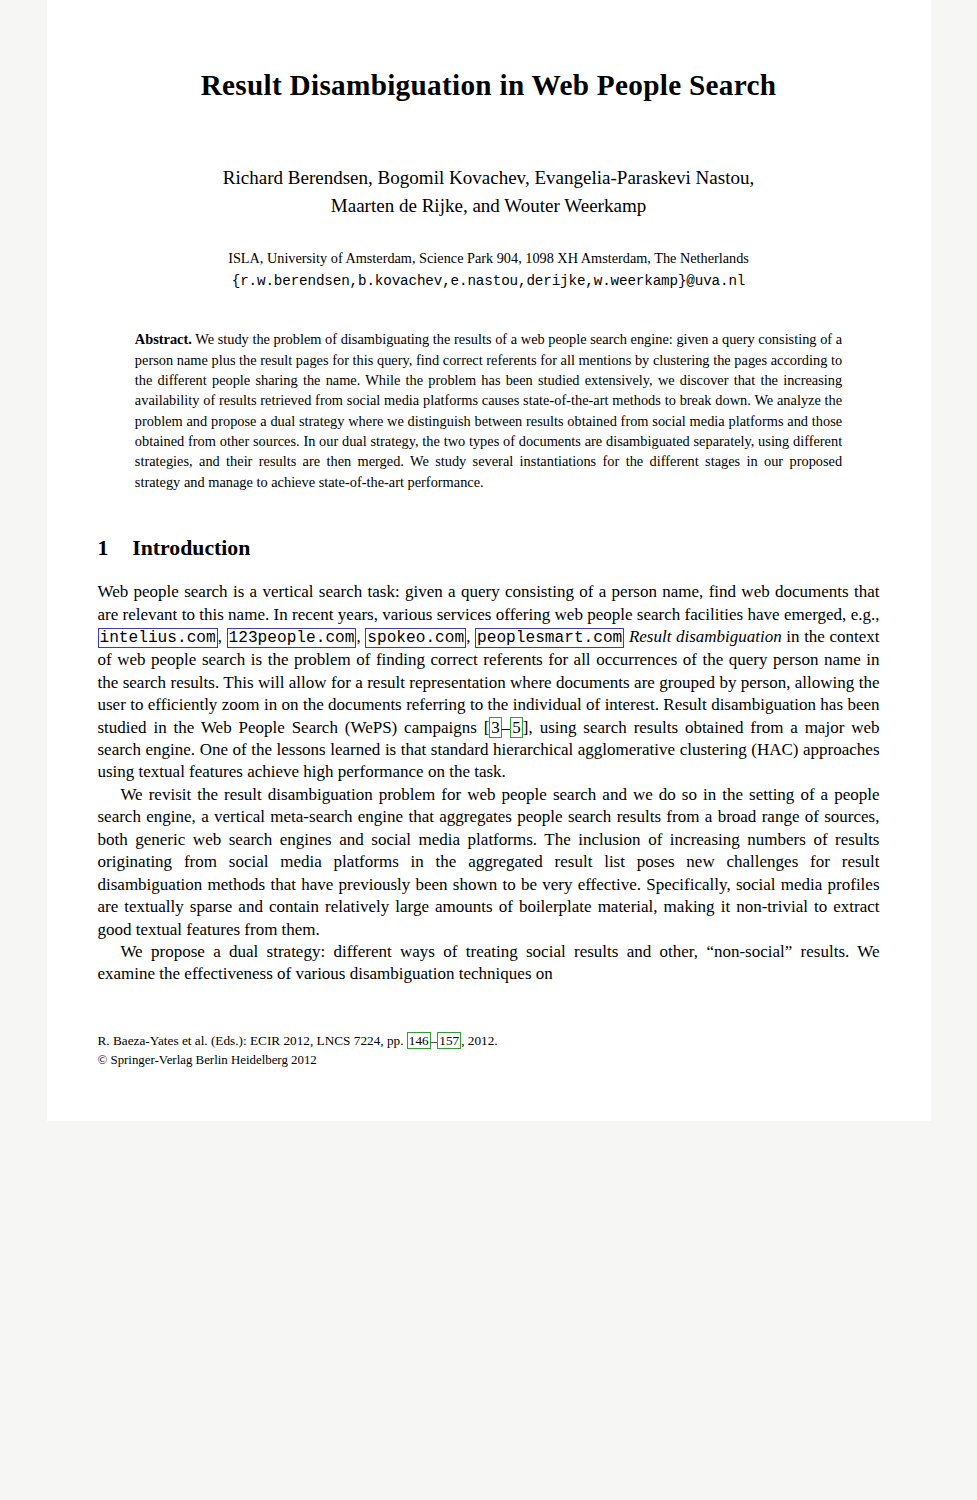Result Disambiguation in Web People Search
Richard Berendsen, Bogomil Kovachev, Evangelia-Paraskevi Nastou,
Maarten de Rijke, and Wouter Weerkamp
ISLA, University of Amsterdam, Science Park 904, 1098 XH Amsterdam, The Netherlands
{r.w.berendsen,b.kovachev,e.nastou,derijke,w.weerkamp}@uva.nl
Abstract. We study the problem of disambiguating the results of a web people search engine: given a query consisting of a person name plus the result pages for this query, find correct referents for all mentions by clustering the pages according to the different people sharing the name. While the problem has been studied extensively, we discover that the increasing availability of results retrieved from social media platforms causes state-of-the-art methods to break down. We analyze the problem and propose a dual strategy where we distinguish between results obtained from social media platforms and those obtained from other sources. In our dual strategy, the two types of documents are disambiguated separately, using different strategies, and their results are then merged. We study several instantiations for the different stages in our proposed strategy and manage to achieve state-of-the-art performance.
1 Introduction
Web people search is a vertical search task: given a query consisting of a person name, find web documents that are relevant to this name. In recent years, various services offering web people search facilities have emerged, e.g., intelius.com, 123people.com, spokeo.com, peoplesmart.com Result disambiguation in the context of web people search is the problem of finding correct referents for all occurrences of the query person name in the search results. This will allow for a result representation where documents are grouped by person, allowing the user to efficiently zoom in on the documents referring to the individual of interest. Result disambiguation has been studied in the Web People Search (WePS) campaigns [3–5], using search results obtained from a major web search engine. One of the lessons learned is that standard hierarchical agglomerative clustering (HAC) approaches using textual features achieve high performance on the task.
We revisit the result disambiguation problem for web people search and we do so in the setting of a people search engine, a vertical meta-search engine that aggregates people search results from a broad range of sources, both generic web search engines and social media platforms. The inclusion of increasing numbers of results originating from social media platforms in the aggregated result list poses new challenges for result disambiguation methods that have previously been shown to be very effective. Specifically, social media profiles are textually sparse and contain relatively large amounts of boilerplate material, making it non-trivial to extract good textual features from them.
We propose a dual strategy: different ways of treating social results and other, “non-social” results. We examine the effectiveness of various disambiguation techniques on
R. Baeza-Yates et al. (Eds.): ECIR 2012, LNCS 7224, pp. 146–157, 2012.
© Springer-Verlag Berlin Heidelberg 2012